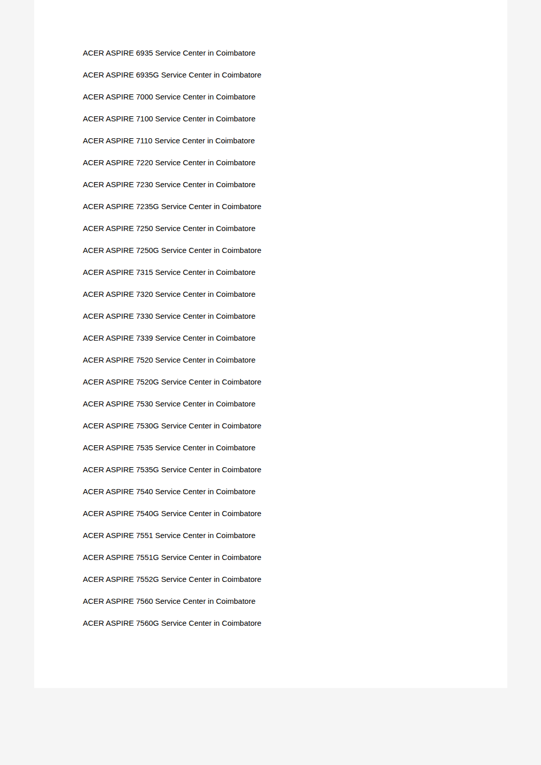ACER ASPIRE 6935 Service Center in Coimbatore
ACER ASPIRE 6935G Service Center in Coimbatore
ACER ASPIRE 7000 Service Center in Coimbatore
ACER ASPIRE 7100 Service Center in Coimbatore
ACER ASPIRE 7110 Service Center in Coimbatore
ACER ASPIRE 7220 Service Center in Coimbatore
ACER ASPIRE 7230 Service Center in Coimbatore
ACER ASPIRE 7235G Service Center in Coimbatore
ACER ASPIRE 7250 Service Center in Coimbatore
ACER ASPIRE 7250G Service Center in Coimbatore
ACER ASPIRE 7315 Service Center in Coimbatore
ACER ASPIRE 7320 Service Center in Coimbatore
ACER ASPIRE 7330 Service Center in Coimbatore
ACER ASPIRE 7339 Service Center in Coimbatore
ACER ASPIRE 7520 Service Center in Coimbatore
ACER ASPIRE 7520G Service Center in Coimbatore
ACER ASPIRE 7530 Service Center in Coimbatore
ACER ASPIRE 7530G Service Center in Coimbatore
ACER ASPIRE 7535 Service Center in Coimbatore
ACER ASPIRE 7535G Service Center in Coimbatore
ACER ASPIRE 7540 Service Center in Coimbatore
ACER ASPIRE 7540G Service Center in Coimbatore
ACER ASPIRE 7551 Service Center in Coimbatore
ACER ASPIRE 7551G Service Center in Coimbatore
ACER ASPIRE 7552G Service Center in Coimbatore
ACER ASPIRE 7560 Service Center in Coimbatore
ACER ASPIRE 7560G Service Center in Coimbatore